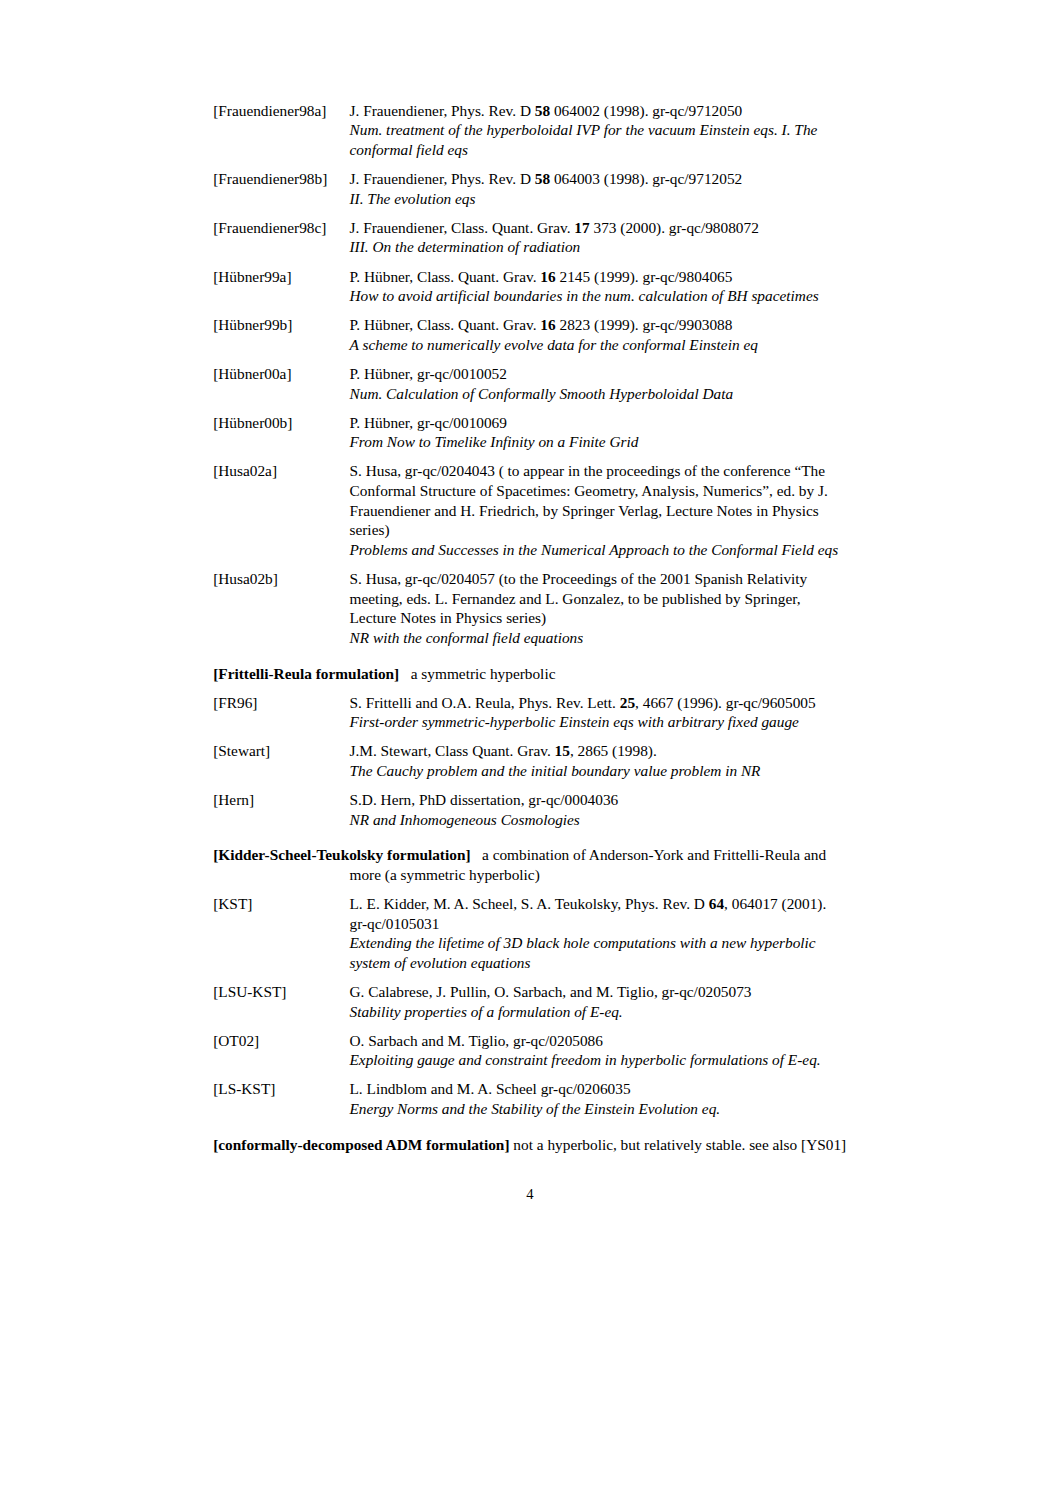[Frauendiener98a]
J. Frauendiener, Phys. Rev. D 58 064002 (1998). gr-qc/9712050
Num. treatment of the hyperboloidal IVP for the vacuum Einstein eqs. I. The conformal field eqs
[Frauendiener98b]
J. Frauendiener, Phys. Rev. D 58 064003 (1998). gr-qc/9712052
II. The evolution eqs
[Frauendiener98c]
J. Frauendiener, Class. Quant. Grav. 17 373 (2000). gr-qc/9808072
III. On the determination of radiation
[Hübner99a]
P. Hübner, Class. Quant. Grav. 16 2145 (1999). gr-qc/9804065
How to avoid artificial boundaries in the num. calculation of BH spacetimes
[Hübner99b]
P. Hübner, Class. Quant. Grav. 16 2823 (1999). gr-qc/9903088
A scheme to numerically evolve data for the conformal Einstein eq
[Hübner00a]
P. Hübner, gr-qc/0010052
Num. Calculation of Conformally Smooth Hyperboloidal Data
[Hübner00b]
P. Hübner, gr-qc/0010069
From Now to Timelike Infinity on a Finite Grid
[Husa02a]
S. Husa, gr-qc/0204043 ( to appear in the proceedings of the conference “The Conformal Structure of Spacetimes: Geometry, Analysis, Numerics”, ed. by J. Frauendiener and H. Friedrich, by Springer Verlag, Lecture Notes in Physics series)
Problems and Successes in the Numerical Approach to the Conformal Field eqs
[Husa02b]
S. Husa, gr-qc/0204057 (to the Proceedings of the 2001 Spanish Relativity meeting, eds. L. Fernandez and L. Gonzalez, to be published by Springer, Lecture Notes in Physics series)
NR with the conformal field equations
[Frittelli-Reula formulation] a symmetric hyperbolic
[FR96]
S. Frittelli and O.A. Reula, Phys. Rev. Lett. 25, 4667 (1996). gr-qc/9605005
First-order symmetric-hyperbolic Einstein eqs with arbitrary fixed gauge
[Stewart]
J.M. Stewart, Class Quant. Grav. 15, 2865 (1998).
The Cauchy problem and the initial boundary value problem in NR
[Hern]
S.D. Hern, PhD dissertation, gr-qc/0004036
NR and Inhomogeneous Cosmologies
[Kidder-Scheel-Teukolsky formulation] a combination of Anderson-York and Frittelli-Reula and more (a symmetric hyperbolic)
[KST]
L. E. Kidder, M. A. Scheel, S. A. Teukolsky, Phys. Rev. D 64, 064017 (2001). gr-qc/0105031
Extending the lifetime of 3D black hole computations with a new hyperbolic system of evolution equations
[LSU-KST]
G. Calabrese, J. Pullin, O. Sarbach, and M. Tiglio, gr-qc/0205073
Stability properties of a formulation of E-eq.
[OT02]
O. Sarbach and M. Tiglio, gr-qc/0205086
Exploiting gauge and constraint freedom in hyperbolic formulations of E-eq.
[LS-KST]
L. Lindblom and M. A. Scheel gr-qc/0206035
Energy Norms and the Stability of the Einstein Evolution eq.
[conformally-decomposed ADM formulation] not a hyperbolic, but relatively stable. see also [YS01]
4